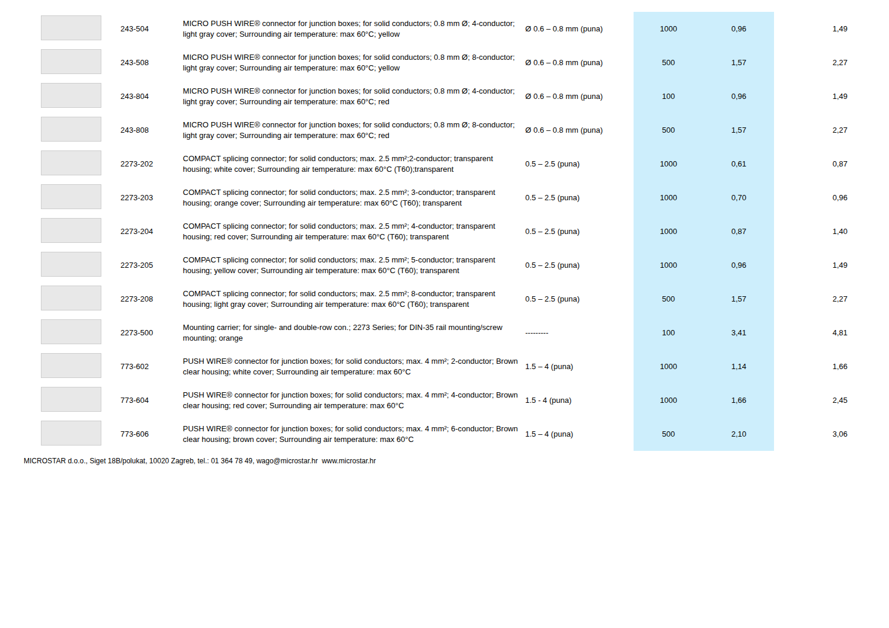| | 243-504 | MICRO PUSH WIRE® connector for junction boxes; for solid conductors; 0.8 mm Ø; 4-conductor; light gray cover; Surrounding air temperature: max 60°C; yellow | Ø 0.6 – 0.8 mm (puna) | 1000 | 0,96 | 1,49 |
| | 243-508 | MICRO PUSH WIRE® connector for junction boxes; for solid conductors; 0.8 mm Ø; 8-conductor; light gray cover; Surrounding air temperature: max 60°C; yellow | Ø 0.6 – 0.8 mm (puna) | 500 | 1,57 | 2,27 |
| | 243-804 | MICRO PUSH WIRE® connector for junction boxes; for solid conductors; 0.8 mm Ø; 4-conductor; light gray cover; Surrounding air temperature: max 60°C; red | Ø 0.6 – 0.8 mm (puna) | 100 | 0,96 | 1,49 |
| | 243-808 | MICRO PUSH WIRE® connector for junction boxes; for solid conductors; 0.8 mm Ø; 8-conductor; light gray cover; Surrounding air temperature: max 60°C; red | Ø 0.6 – 0.8 mm (puna) | 500 | 1,57 | 2,27 |
| | 2273-202 | COMPACT splicing connector; for solid conductors; max. 2.5 mm²;2-conductor; transparent housing; white cover; Surrounding air temperature: max 60°C (T60);transparent | 0.5 – 2.5 (puna) | 1000 | 0,61 | 0,87 |
| | 2273-203 | COMPACT splicing connector; for solid conductors; max. 2.5 mm²; 3-conductor; transparent housing; orange cover; Surrounding air temperature: max 60°C (T60); transparent | 0.5 – 2.5 (puna) | 1000 | 0,70 | 0,96 |
| | 2273-204 | COMPACT splicing connector; for solid conductors; max. 2.5 mm²; 4-conductor; transparent housing; red cover; Surrounding air temperature: max 60°C (T60); transparent | 0.5 – 2.5 (puna) | 1000 | 0,87 | 1,40 |
| | 2273-205 | COMPACT splicing connector; for solid conductors; max. 2.5 mm²; 5-conductor; transparent housing; yellow cover; Surrounding air temperature: max 60°C (T60); transparent | 0.5 – 2.5 (puna) | 1000 | 0,96 | 1,49 |
| | 2273-208 | COMPACT splicing connector; for solid conductors; max. 2.5 mm²; 8-conductor; transparent housing; light gray cover; Surrounding air temperature: max 60°C (T60); transparent | 0.5 – 2.5 (puna) | 500 | 1,57 | 2,27 |
| | 2273-500 | Mounting carrier; for single- and double-row con.; 2273 Series; for DIN-35 rail mounting/screw mounting; orange | --------- | 100 | 3,41 | 4,81 |
| | 773-602 | PUSH WIRE® connector for junction boxes; for solid conductors; max. 4 mm²; 2-conductor; Brown clear housing; white cover; Surrounding air temperature: max 60°C | 1.5 – 4 (puna) | 1000 | 1,14 | 1,66 |
| | 773-604 | PUSH WIRE® connector for junction boxes; for solid conductors; max. 4 mm²; 4-conductor; Brown clear housing; red cover; Surrounding air temperature: max 60°C | 1.5 - 4 (puna) | 1000 | 1,66 | 2,45 |
| | 773-606 | PUSH WIRE® connector for junction boxes; for solid conductors; max. 4 mm²; 6-conductor; Brown clear housing; brown cover; Surrounding air temperature: max 60°C | 1.5 – 4 (puna) | 500 | 2,10 | 3,06 |
MICROSTAR d.o.o., Siget 18B/polukat, 10020 Zagreb, tel.: 01 364 78 49, wago@microstar.hr www.microstar.hr